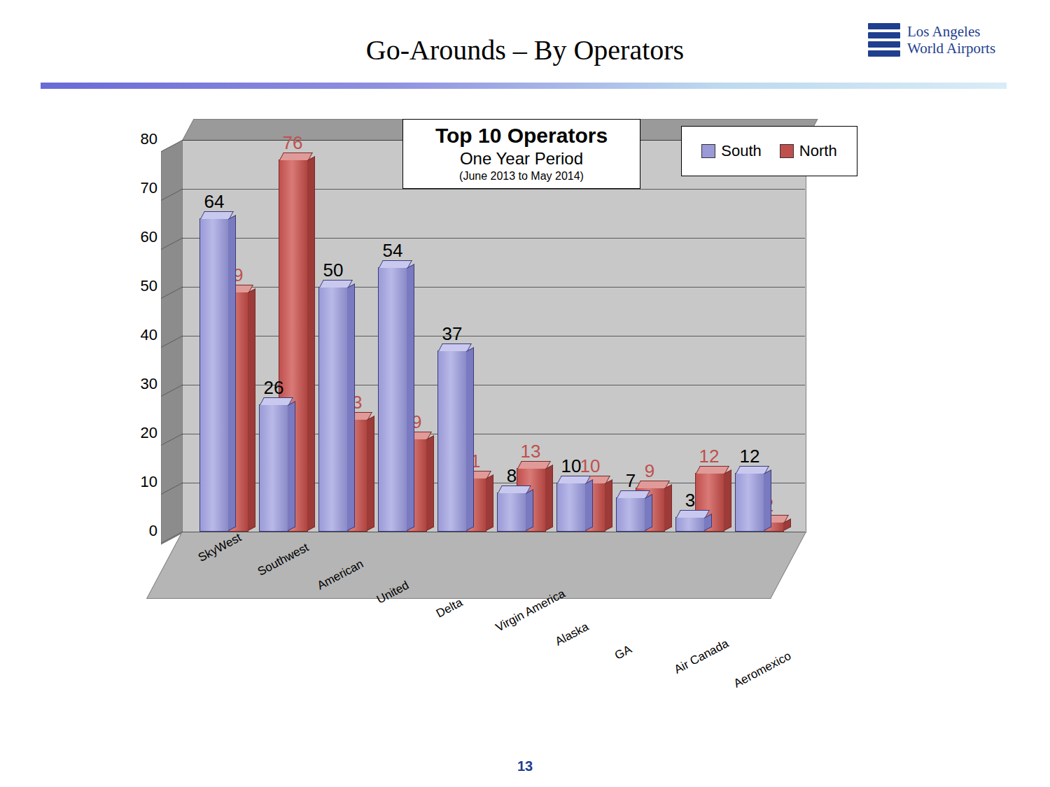Los Angeles
World Airports
Go-Arounds – By Operators
0
10
20
30
40
50
60
70
80
49
64
76
26
23
50
19
54
11
37
13
8
10
10
9
7
12
3
2
12
SkyWest
Southwest
American
United
Delta
Virgin America
Alaska
GA
Air Canada
Aeromexico
South
North
Top 10 Operators
One Year Period
(June 2013 to May 2014)
13